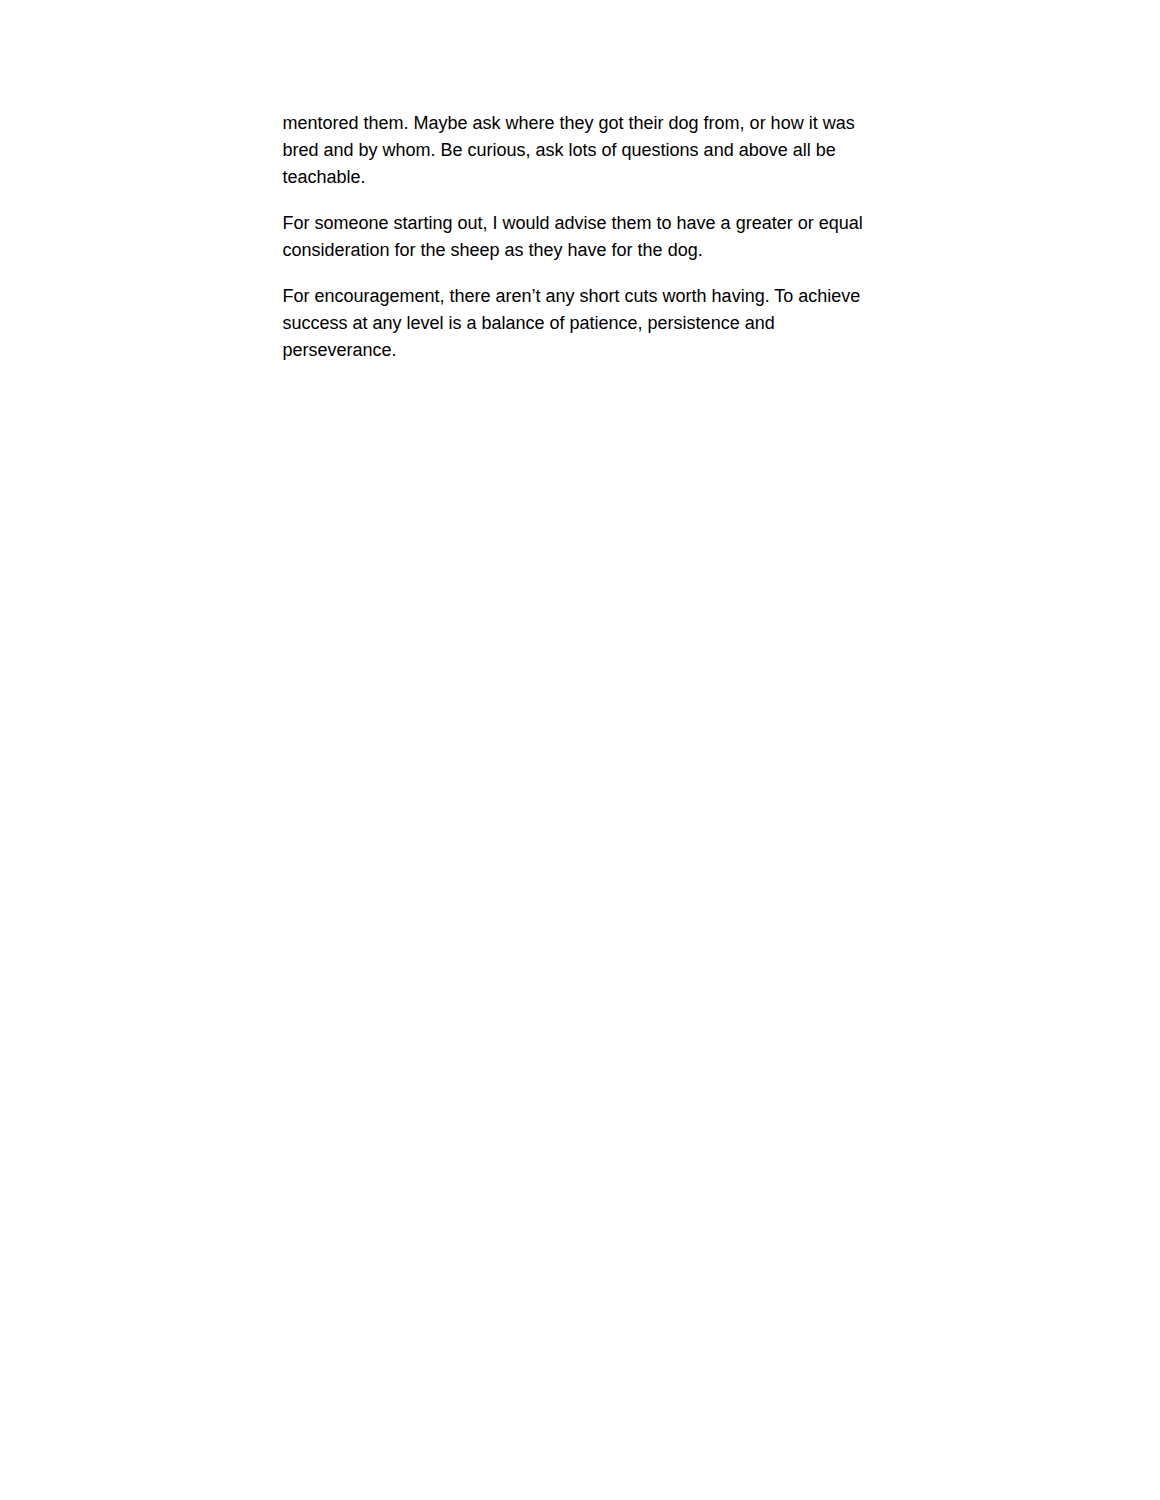mentored them. Maybe ask where they got their dog from, or how it was bred and by whom. Be curious, ask lots of questions and above all be teachable.
For someone starting out, I would advise them to have a greater or equal consideration for the sheep as they have for the dog.
For encouragement, there aren’t any short cuts worth having. To achieve success at any level is a balance of patience, persistence and perseverance.